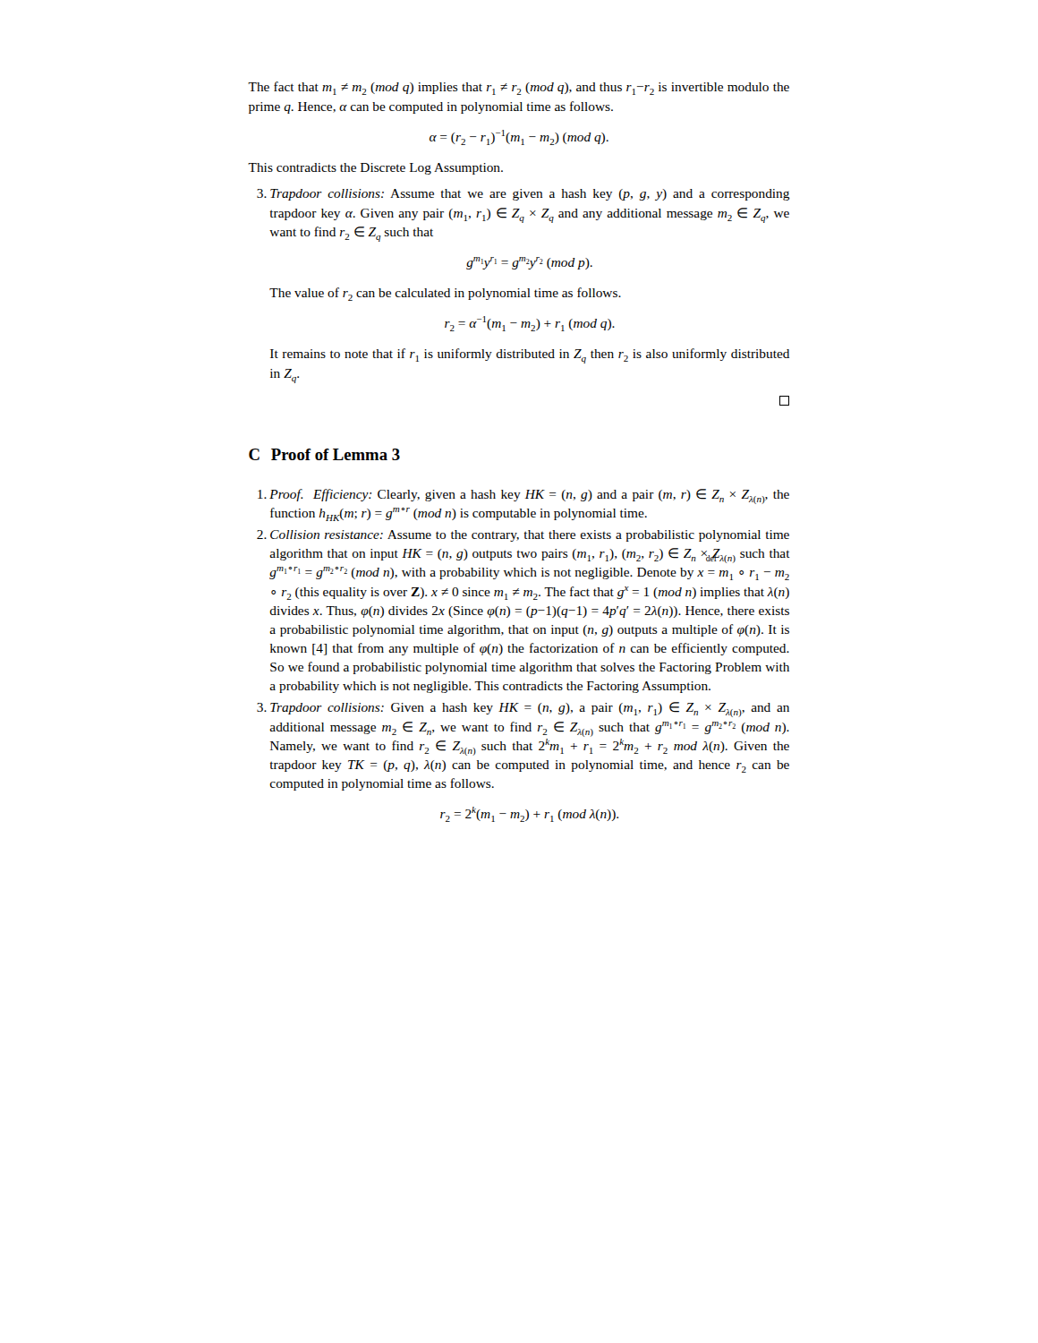The fact that m1 ≠ m2 (mod q) implies that r1 ≠ r2 (mod q), and thus r1−r2 is invertible modulo the prime q. Hence, α can be computed in polynomial time as follows.
α = (r2 − r1)−1(m1 − m2) (mod q).
This contradicts the Discrete Log Assumption.
3. Trapdoor collisions: Assume that we are given a hash key (p, g, y) and a corresponding trapdoor key α. Given any pair (m1, r1) ∈ Zq × Zq and any additional message m2 ∈ Zq, we want to find r2 ∈ Zq such that
gm1yr1 = gm2yr2 (mod p).
The value of r2 can be calculated in polynomial time as follows.
r2 = α−1(m1 − m2) + r1 (mod q).
It remains to note that if r1 is uniformly distributed in Zq then r2 is also uniformly distributed in Zq.
CProof of Lemma 3
1. Proof. Efficiency: Clearly, given a hash key HK = (n, g) and a pair (m, r) ∈ Zn × Zλ(n), the function hHK(m; r) = gm∘r (mod n) is computable in polynomial time.
2. Collision resistance: Assume to the contrary, that there exists a probabilistic polynomial time algorithm that on input HK = (n, g) outputs two pairs (m1, r1), (m2, r2) ∈ Zn × Zλ(n) such that gm1∘r1 = gm2∘r2 (mod n), with a probability which is not negligible. Denote by x def= m1 ∘ r1 − m2 ∘ r2 (this equality is over Z). x ≠ 0 since m1 ≠ m2. The fact that gx = 1 (mod n) implies that λ(n) divides x. Thus, φ(n) divides 2x (Since φ(n) = (p−1)(q−1) = 4p′q′ = 2λ(n)). Hence, there exists a probabilistic polynomial time algorithm, that on input (n, g) outputs a multiple of φ(n). It is known [4] that from any multiple of φ(n) the factorization of n can be efficiently computed. So we found a probabilistic polynomial time algorithm that solves the Factoring Problem with a probability which is not negligible. This contradicts the Factoring Assumption.
3. Trapdoor collisions: Given a hash key HK = (n, g), a pair (m1, r1) ∈ Zn × Zλ(n), and an additional message m2 ∈ Zn, we want to find r2 ∈ Zλ(n) such that gm1∘r1 = gm2∘r2 (mod n). Namely, we want to find r2 ∈ Zλ(n) such that 2km1 + r1 = 2km2 + r2 mod λ(n). Given the trapdoor key TK = (p, q), λ(n) can be computed in polynomial time, and hence r2 can be computed in polynomial time as follows.
r2 = 2k(m1 − m2) + r1 (mod λ(n)).